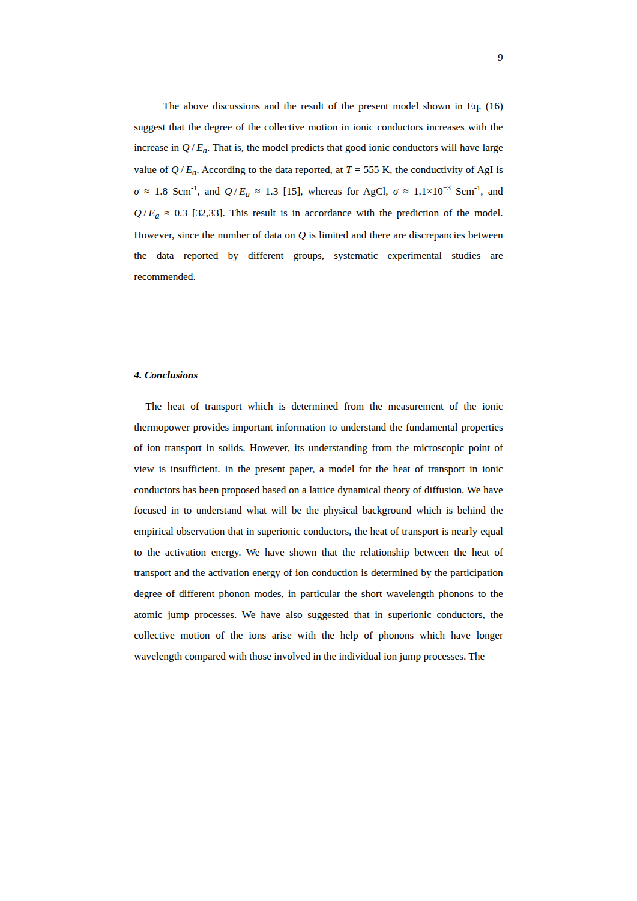9
The above discussions and the result of the present model shown in Eq. (16) suggest that the degree of the collective motion in ionic conductors increases with the increase in Q / Ea. That is, the model predicts that good ionic conductors will have large value of Q / Ea. According to the data reported, at T = 555 K, the conductivity of AgI is σ ≈ 1.8 Scm-1, and Q / Ea ≈ 1.3 [15], whereas for AgCl, σ ≈ 1.1×10−3 Scm-1, and Q / Ea ≈ 0.3 [32,33]. This result is in accordance with the prediction of the model. However, since the number of data on Q is limited and there are discrepancies between the data reported by different groups, systematic experimental studies are recommended.
4. Conclusions
The heat of transport which is determined from the measurement of the ionic thermopower provides important information to understand the fundamental properties of ion transport in solids. However, its understanding from the microscopic point of view is insufficient. In the present paper, a model for the heat of transport in ionic conductors has been proposed based on a lattice dynamical theory of diffusion. We have focused in to understand what will be the physical background which is behind the empirical observation that in superionic conductors, the heat of transport is nearly equal to the activation energy. We have shown that the relationship between the heat of transport and the activation energy of ion conduction is determined by the participation degree of different phonon modes, in particular the short wavelength phonons to the atomic jump processes. We have also suggested that in superionic conductors, the collective motion of the ions arise with the help of phonons which have longer wavelength compared with those involved in the individual ion jump processes. The